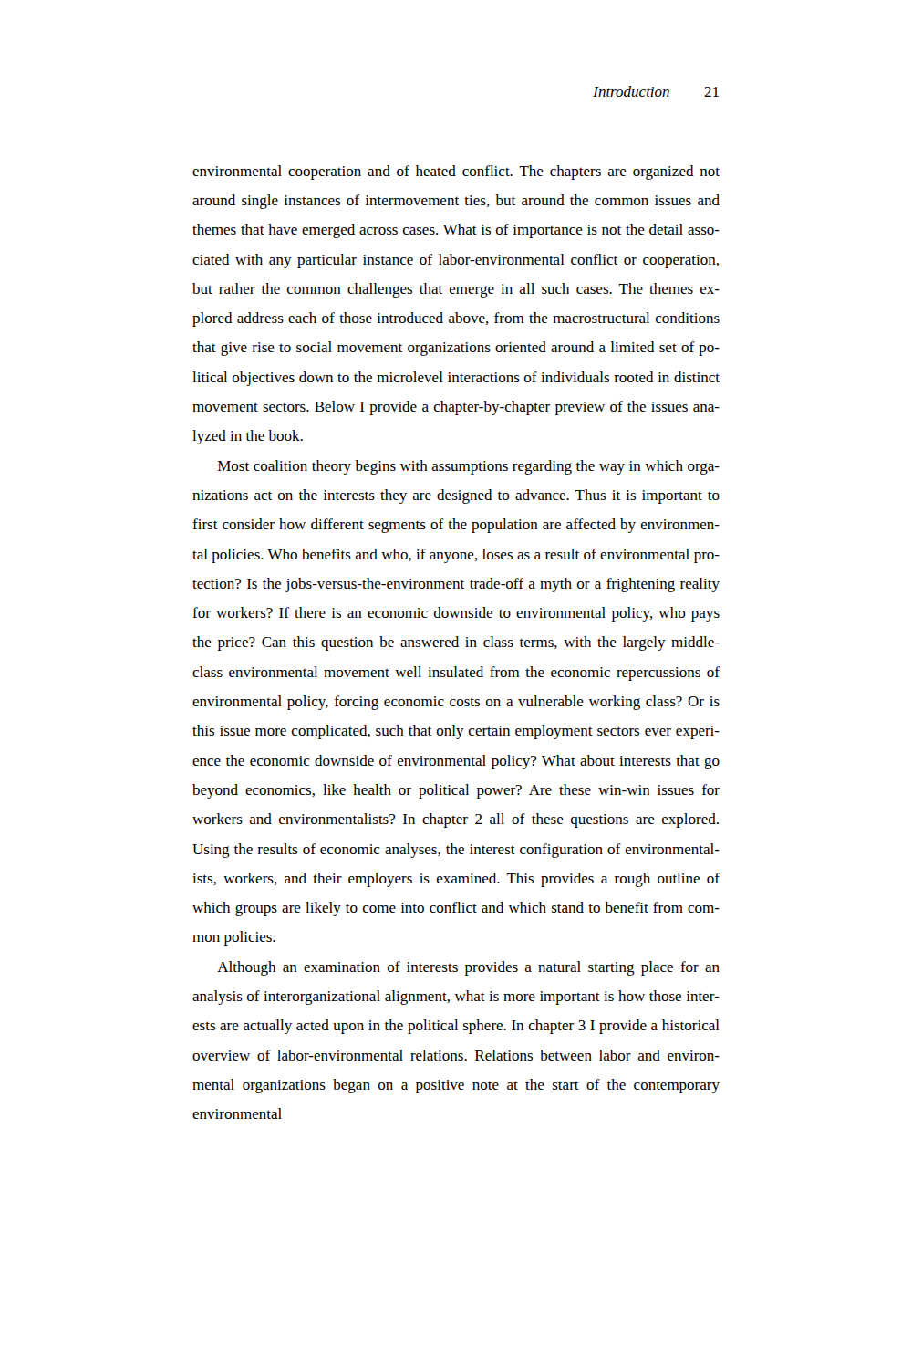Introduction 21
environmental cooperation and of heated conflict. The chapters are organized not around single instances of intermovement ties, but around the common issues and themes that have emerged across cases. What is of importance is not the detail associated with any particular instance of labor-environmental conflict or cooperation, but rather the common challenges that emerge in all such cases. The themes explored address each of those introduced above, from the macrostructural conditions that give rise to social movement organizations oriented around a limited set of political objectives down to the microlevel interactions of individuals rooted in distinct movement sectors. Below I provide a chapter-by-chapter preview of the issues analyzed in the book.
Most coalition theory begins with assumptions regarding the way in which organizations act on the interests they are designed to advance. Thus it is important to first consider how different segments of the population are affected by environmental policies. Who benefits and who, if anyone, loses as a result of environmental protection? Is the jobs-versus-the-environment trade-off a myth or a frightening reality for workers? If there is an economic downside to environmental policy, who pays the price? Can this question be answered in class terms, with the largely middle-class environmental movement well insulated from the economic repercussions of environmental policy, forcing economic costs on a vulnerable working class? Or is this issue more complicated, such that only certain employment sectors ever experience the economic downside of environmental policy? What about interests that go beyond economics, like health or political power? Are these win-win issues for workers and environmentalists? In chapter 2 all of these questions are explored. Using the results of economic analyses, the interest configuration of environmentalists, workers, and their employers is examined. This provides a rough outline of which groups are likely to come into conflict and which stand to benefit from common policies.
Although an examination of interests provides a natural starting place for an analysis of interorganizational alignment, what is more important is how those interests are actually acted upon in the political sphere. In chapter 3 I provide a historical overview of labor-environmental relations. Relations between labor and environmental organizations began on a positive note at the start of the contemporary environmental